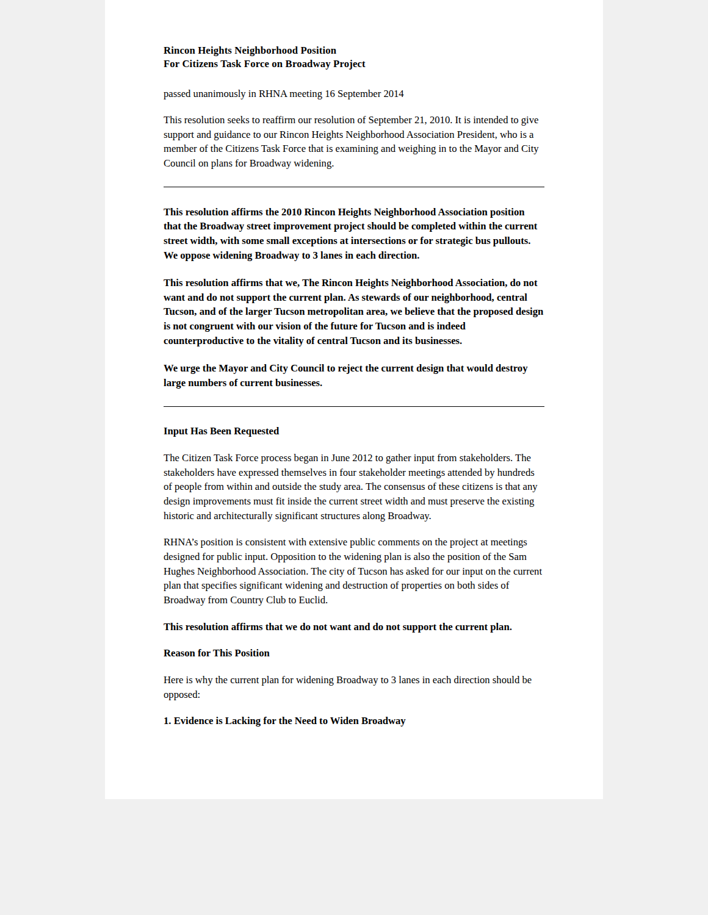Rincon Heights Neighborhood Position
For Citizens Task Force on Broadway Project
passed unanimously in RHNA meeting 16 September 2014
This resolution seeks to reaffirm our resolution of September 21, 2010. It is intended to give support and guidance to our Rincon Heights Neighborhood Association President, who is a member of the Citizens Task Force that is examining and weighing in to the Mayor and City Council on plans for Broadway widening.
This resolution affirms the 2010 Rincon Heights Neighborhood Association position that the Broadway street improvement project should be completed within the current street width, with some small exceptions at intersections or for strategic bus pullouts. We oppose widening Broadway to 3 lanes in each direction.
This resolution affirms that we, The Rincon Heights Neighborhood Association, do not want and do not support the current plan. As stewards of our neighborhood, central Tucson, and of the larger Tucson metropolitan area, we believe that the proposed design is not congruent with our vision of the future for Tucson and is indeed counterproductive to the vitality of central Tucson and its businesses.
We urge the Mayor and City Council to reject the current design that would destroy large numbers of current businesses.
Input Has Been Requested
The Citizen Task Force process began in June 2012 to gather input from stakeholders. The stakeholders have expressed themselves in four stakeholder meetings attended by hundreds of people from within and outside the study area. The consensus of these citizens is that any design improvements must fit inside the current street width and must preserve the existing historic and architecturally significant structures along Broadway.
RHNA’s position is consistent with extensive public comments on the project at meetings designed for public input. Opposition to the widening plan is also the position of the Sam Hughes Neighborhood Association. The city of Tucson has asked for our input on the current plan that specifies significant widening and destruction of properties on both sides of Broadway from Country Club to Euclid.
This resolution affirms that we do not want and do not support the current plan.
Reason for This Position
Here is why the current plan for widening Broadway to 3 lanes in each direction should be opposed:
1. Evidence is Lacking for the Need to Widen Broadway